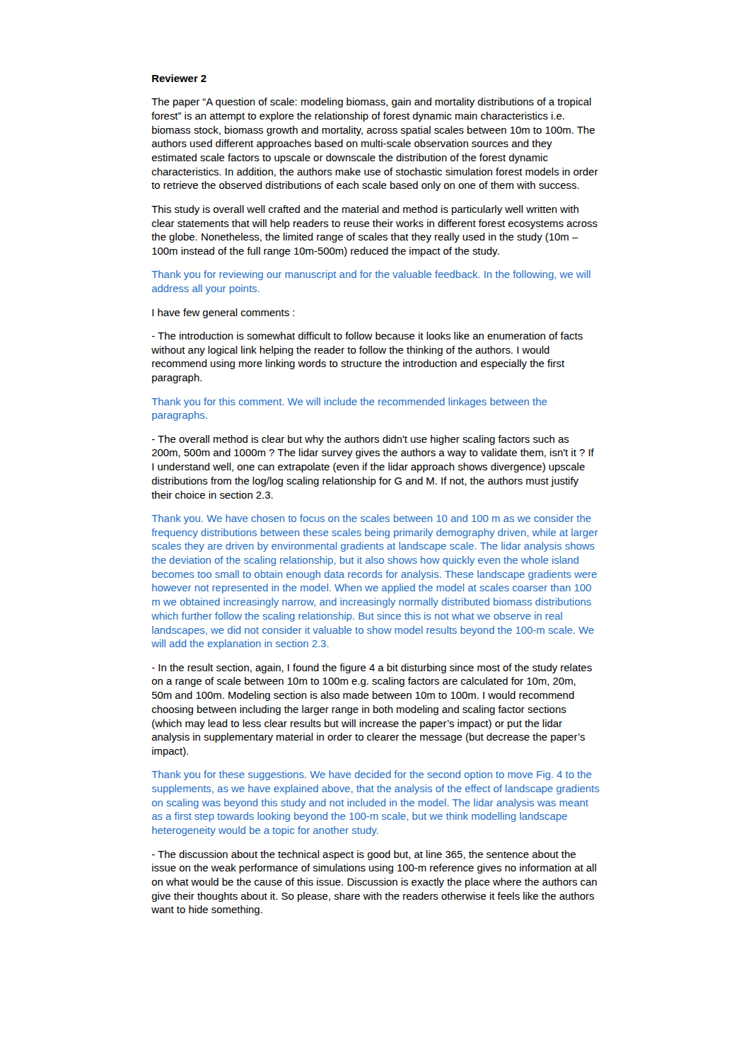Reviewer 2
The paper “A question of scale: modeling biomass, gain and mortality distributions of a tropical forest” is an attempt to explore the relationship of forest dynamic main characteristics i.e. biomass stock, biomass growth and mortality, across spatial scales between 10m to 100m. The authors used different approaches based on multi-scale observation sources and they estimated scale factors to upscale or downscale the distribution of the forest dynamic characteristics. In addition, the authors make use of stochastic simulation forest models in order to retrieve the observed distributions of each scale based only on one of them with success.
This study is overall well crafted and the material and method is particularly well written with clear statements that will help readers to reuse their works in different forest ecosystems across the globe. Nonetheless, the limited range of scales that they really used in the study (10m – 100m instead of the full range 10m-500m) reduced the impact of the study.
Thank you for reviewing our manuscript and for the valuable feedback. In the following, we will address all your points.
I have few general comments :
- The introduction is somewhat difficult to follow because it looks like an enumeration of facts without any logical link helping the reader to follow the thinking of the authors. I would recommend using more linking words to structure the introduction and especially the first paragraph.
Thank you for this comment. We will include the recommended linkages between the paragraphs.
- The overall method is clear but why the authors didn't use higher scaling factors such as 200m, 500m and 1000m ? The lidar survey gives the authors a way to validate them, isn't it ? If I understand well, one can extrapolate (even if the lidar approach shows divergence) upscale distributions from the log/log scaling relationship for G and M. If not, the authors must justify their choice in section 2.3.
Thank you. We have chosen to focus on the scales between 10 and 100 m as we consider the frequency distributions between these scales being primarily demography driven, while at larger scales they are driven by environmental gradients at landscape scale. The lidar analysis shows the deviation of the scaling relationship, but it also shows how quickly even the whole island becomes too small to obtain enough data records for analysis. These landscape gradients were however not represented in the model. When we applied the model at scales coarser than 100 m we obtained increasingly narrow, and increasingly normally distributed biomass distributions which further follow the scaling relationship. But since this is not what we observe in real landscapes, we did not consider it valuable to show model results beyond the 100-m scale. We will add the explanation in section 2.3.
- In the result section, again, I found the figure 4 a bit disturbing since most of the study relates on a range of scale between 10m to 100m e.g. scaling factors are calculated for 10m, 20m, 50m and 100m. Modeling section is also made between 10m to 100m. I would recommend choosing between including the larger range in both modeling and scaling factor sections (which may lead to less clear results but will increase the paper’s impact) or put the lidar analysis in supplementary material in order to clearer the message (but decrease the paper’s impact).
Thank you for these suggestions. We have decided for the second option to move Fig. 4 to the supplements, as we have explained above, that the analysis of the effect of landscape gradients on scaling was beyond this study and not included in the model. The lidar analysis was meant as a first step towards looking beyond the 100-m scale, but we think modelling landscape heterogeneity would be a topic for another study.
- The discussion about the technical aspect is good but, at line 365, the sentence about the issue on the weak performance of simulations using 100-m reference gives no information at all on what would be the cause of this issue. Discussion is exactly the place where the authors can give their thoughts about it. So please, share with the readers otherwise it feels like the authors want to hide something.